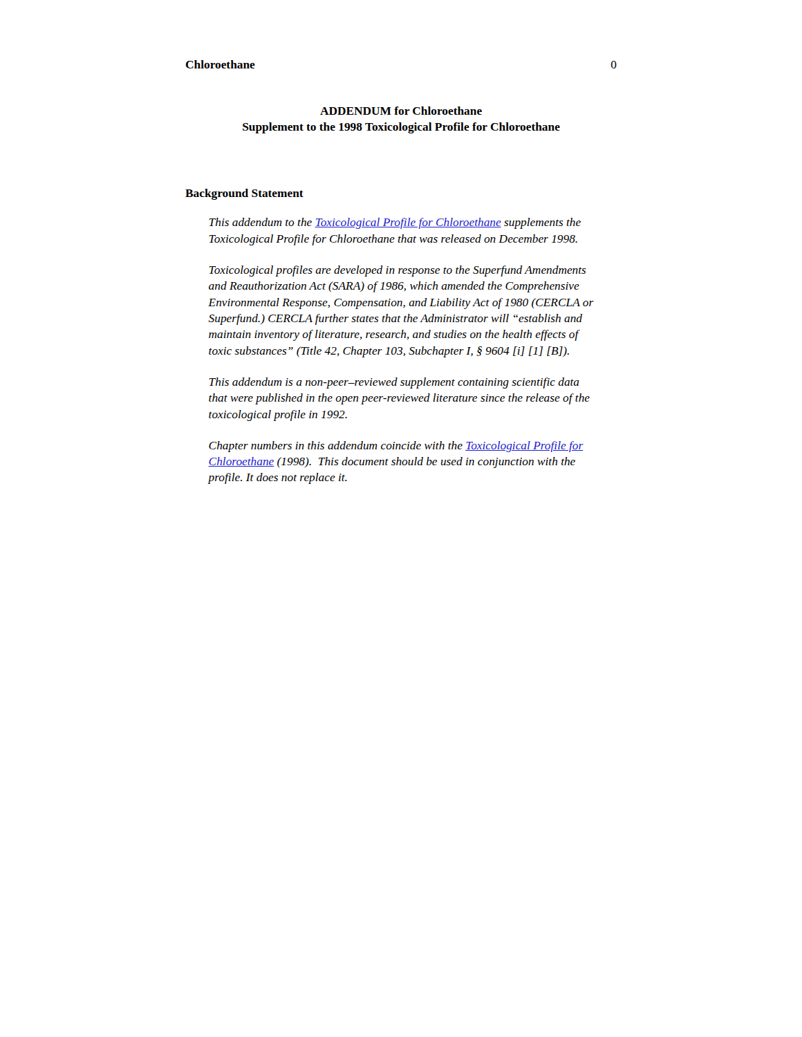Chloroethane 0
ADDENDUM for Chloroethane Supplement to the 1998 Toxicological Profile for Chloroethane
Background Statement
This addendum to the Toxicological Profile for Chloroethane supplements the Toxicological Profile for Chloroethane that was released on December 1998.
Toxicological profiles are developed in response to the Superfund Amendments and Reauthorization Act (SARA) of 1986, which amended the Comprehensive Environmental Response, Compensation, and Liability Act of 1980 (CERCLA or Superfund.) CERCLA further states that the Administrator will “establish and maintain inventory of literature, research, and studies on the health effects of toxic substances” (Title 42, Chapter 103, Subchapter I, § 9604 [i] [1] [B]).
This addendum is a non-peer–reviewed supplement containing scientific data that were published in the open peer-reviewed literature since the release of the toxicological profile in 1992.
Chapter numbers in this addendum coincide with the Toxicological Profile for Chloroethane (1998). This document should be used in conjunction with the profile. It does not replace it.